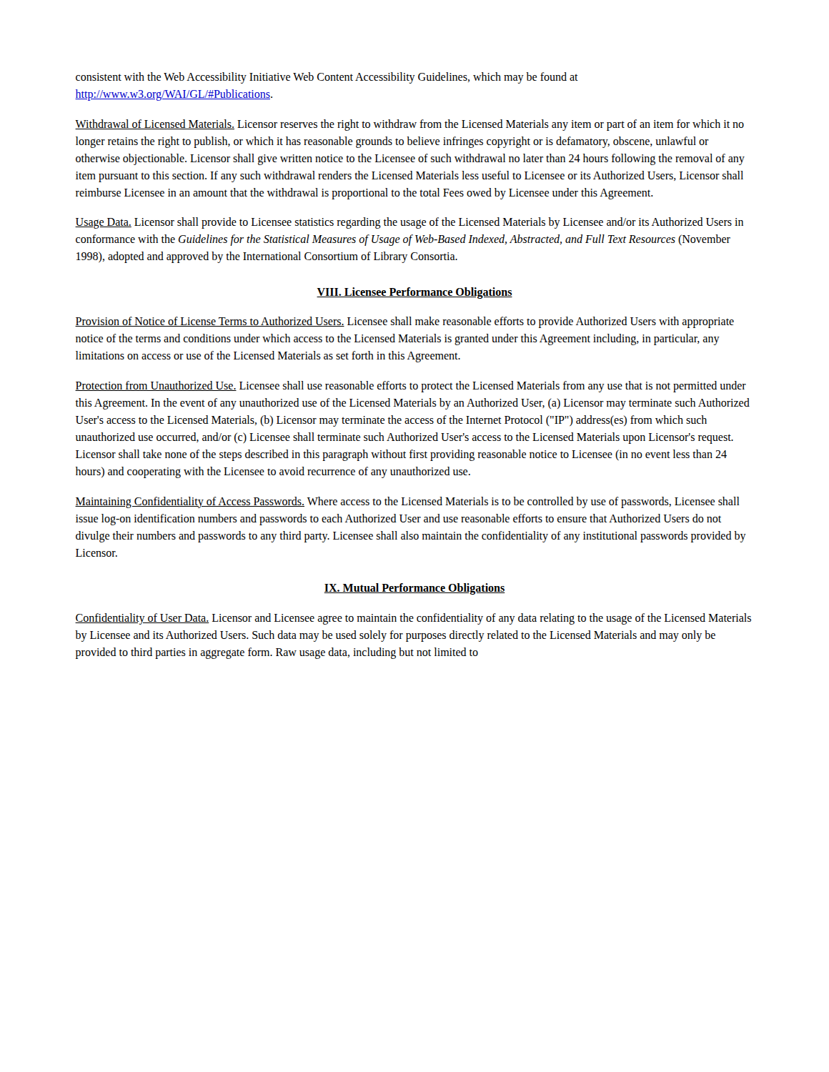consistent with the Web Accessibility Initiative Web Content Accessibility Guidelines, which may be found at http://www.w3.org/WAI/GL/#Publications.
Withdrawal of Licensed Materials. Licensor reserves the right to withdraw from the Licensed Materials any item or part of an item for which it no longer retains the right to publish, or which it has reasonable grounds to believe infringes copyright or is defamatory, obscene, unlawful or otherwise objectionable. Licensor shall give written notice to the Licensee of such withdrawal no later than 24 hours following the removal of any item pursuant to this section. If any such withdrawal renders the Licensed Materials less useful to Licensee or its Authorized Users, Licensor shall reimburse Licensee in an amount that the withdrawal is proportional to the total Fees owed by Licensee under this Agreement.
Usage Data. Licensor shall provide to Licensee statistics regarding the usage of the Licensed Materials by Licensee and/or its Authorized Users in conformance with the Guidelines for the Statistical Measures of Usage of Web-Based Indexed, Abstracted, and Full Text Resources (November 1998), adopted and approved by the International Consortium of Library Consortia.
VIII. Licensee Performance Obligations
Provision of Notice of License Terms to Authorized Users. Licensee shall make reasonable efforts to provide Authorized Users with appropriate notice of the terms and conditions under which access to the Licensed Materials is granted under this Agreement including, in particular, any limitations on access or use of the Licensed Materials as set forth in this Agreement.
Protection from Unauthorized Use. Licensee shall use reasonable efforts to protect the Licensed Materials from any use that is not permitted under this Agreement. In the event of any unauthorized use of the Licensed Materials by an Authorized User, (a) Licensor may terminate such Authorized User's access to the Licensed Materials, (b) Licensor may terminate the access of the Internet Protocol ("IP") address(es) from which such unauthorized use occurred, and/or (c) Licensee shall terminate such Authorized User's access to the Licensed Materials upon Licensor's request. Licensor shall take none of the steps described in this paragraph without first providing reasonable notice to Licensee (in no event less than 24 hours) and cooperating with the Licensee to avoid recurrence of any unauthorized use.
Maintaining Confidentiality of Access Passwords. Where access to the Licensed Materials is to be controlled by use of passwords, Licensee shall issue log-on identification numbers and passwords to each Authorized User and use reasonable efforts to ensure that Authorized Users do not divulge their numbers and passwords to any third party. Licensee shall also maintain the confidentiality of any institutional passwords provided by Licensor.
IX. Mutual Performance Obligations
Confidentiality of User Data. Licensor and Licensee agree to maintain the confidentiality of any data relating to the usage of the Licensed Materials by Licensee and its Authorized Users. Such data may be used solely for purposes directly related to the Licensed Materials and may only be provided to third parties in aggregate form. Raw usage data, including but not limited to